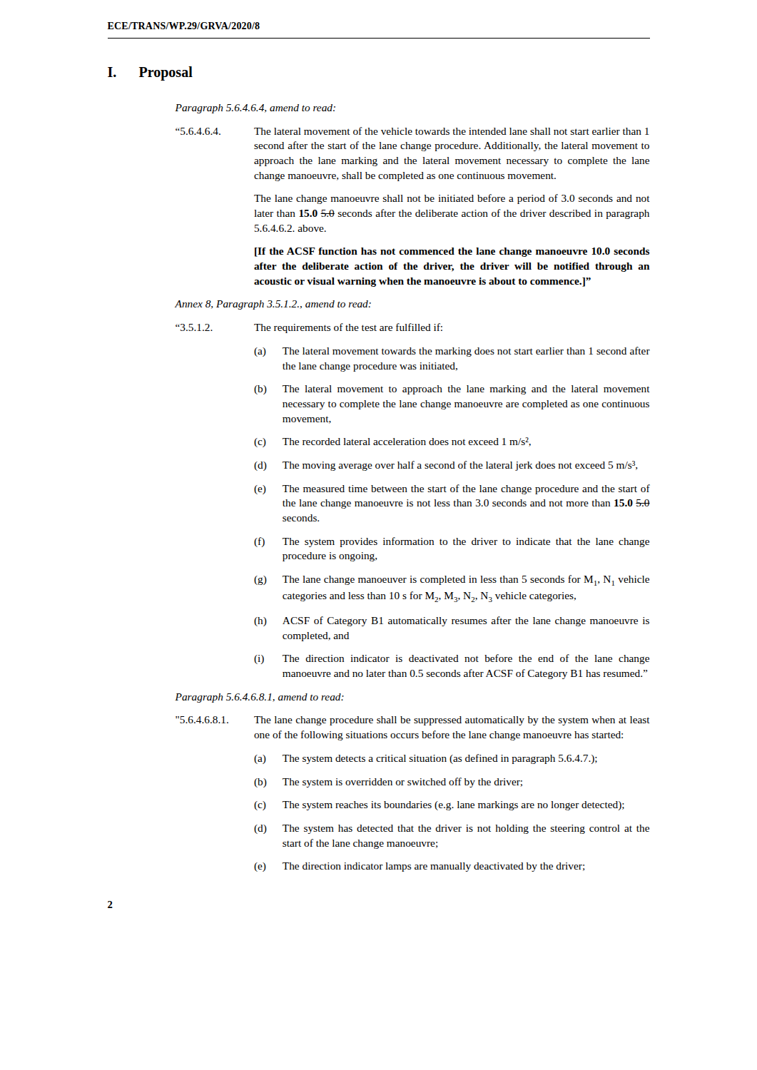ECE/TRANS/WP.29/GRVA/2020/8
I. Proposal
Paragraph 5.6.4.6.4, amend to read:
“5.6.4.6.4.
The lateral movement of the vehicle towards the intended lane shall not start earlier than 1 second after the start of the lane change procedure. Additionally, the lateral movement to approach the lane marking and the lateral movement necessary to complete the lane change manoeuvre, shall be completed as one continuous movement.
The lane change manoeuvre shall not be initiated before a period of 3.0 seconds and not later than 15.0 5.0 seconds after the deliberate action of the driver described in paragraph 5.6.4.6.2. above.
[If the ACSF function has not commenced the lane change manoeuvre 10.0 seconds after the deliberate action of the driver, the driver will be notified through an acoustic or visual warning when the manoeuvre is about to commence.]”
Annex 8, Paragraph 3.5.1.2., amend to read:
“3.5.1.2.
The requirements of the test are fulfilled if:
(a)
The lateral movement towards the marking does not start earlier than 1 second after the lane change procedure was initiated,
(b)
The lateral movement to approach the lane marking and the lateral movement necessary to complete the lane change manoeuvre are completed as one continuous movement,
(c)
The recorded lateral acceleration does not exceed 1 m/s²,
(d)
The moving average over half a second of the lateral jerk does not exceed 5 m/s³,
(e)
The measured time between the start of the lane change procedure and the start of the lane change manoeuvre is not less than 3.0 seconds and not more than 15.0 5.0 seconds.
(f)
The system provides information to the driver to indicate that the lane change procedure is ongoing,
(g)
The lane change manoeuver is completed in less than 5 seconds for M1, N1 vehicle categories and less than 10 s for M2, M3, N2, N3 vehicle categories,
(h)
ACSF of Category B1 automatically resumes after the lane change manoeuvre is completed, and
(i)
The direction indicator is deactivated not before the end of the lane change manoeuvre and no later than 0.5 seconds after ACSF of Category B1 has resumed.”
Paragraph 5.6.4.6.8.1, amend to read:
"5.6.4.6.8.1.
The lane change procedure shall be suppressed automatically by the system when at least one of the following situations occurs before the lane change manoeuvre has started:
(a)
The system detects a critical situation (as defined in paragraph 5.6.4.7.);
(b)
The system is overridden or switched off by the driver;
(c)
The system reaches its boundaries (e.g. lane markings are no longer detected);
(d)
The system has detected that the driver is not holding the steering control at the start of the lane change manoeuvre;
(e)
The direction indicator lamps are manually deactivated by the driver;
2